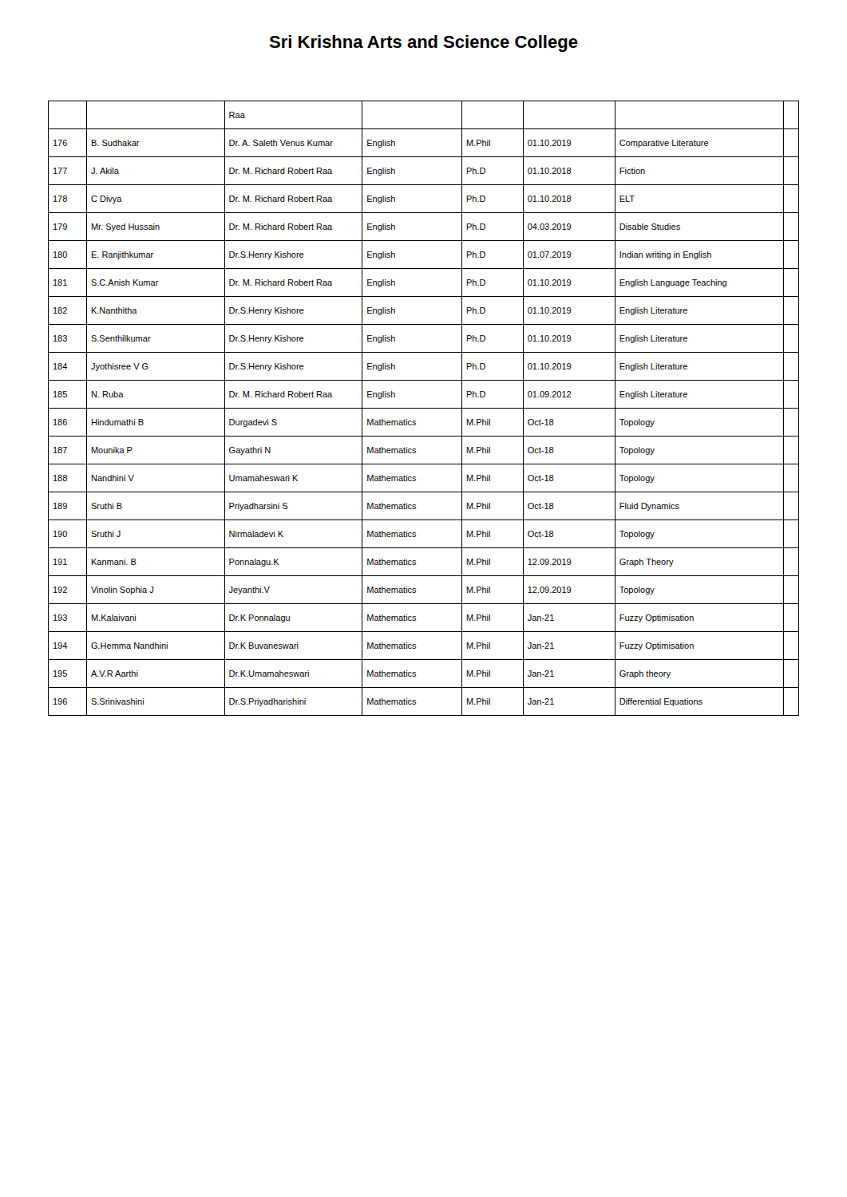Sri Krishna Arts and Science College
| | | Raa | | | | | |
| 176 | B. Sudhakar | Dr. A. Saleth Venus Kumar | English | M.Phil | 01.10.2019 | Comparative Literature | |
| 177 | J. Akila | Dr. M. Richard Robert Raa | English | Ph.D | 01.10.2018 | Fiction | |
| 178 | C Divya | Dr. M. Richard Robert Raa | English | Ph.D | 01.10.2018 | ELT | |
| 179 | Mr. Syed Hussain | Dr. M. Richard Robert Raa | English | Ph.D | 04.03.2019 | Disable Studies | |
| 180 | E. Ranjithkumar | Dr.S.Henry Kishore | English | Ph.D | 01.07.2019 | Indian writing in English | |
| 181 | S.C.Anish Kumar | Dr. M. Richard Robert Raa | English | Ph.D | 01.10.2019 | English Language Teaching | |
| 182 | K.Nanthitha | Dr.S.Henry Kishore | English | Ph.D | 01.10.2019 | English Literature | |
| 183 | S.Senthilkumar | Dr.S.Henry Kishore | English | Ph.D | 01.10.2019 | English Literature | |
| 184 | Jyothisree V G | Dr.S.Henry Kishore | English | Ph.D | 01.10.2019 | English Literature | |
| 185 | N. Ruba | Dr. M. Richard Robert Raa | English | Ph.D | 01.09.2012 | English Literature | |
| 186 | Hindumathi B | Durgadevi S | Mathematics | M.Phil | Oct-18 | Topology | |
| 187 | Mounika P | Gayathri N | Mathematics | M.Phil | Oct-18 | Topology | |
| 188 | Nandhini V | Umamaheswari K | Mathematics | M.Phil | Oct-18 | Topology | |
| 189 | Sruthi B | Priyadharsini S | Mathematics | M.Phil | Oct-18 | Fluid Dynamics | |
| 190 | Sruthi J | Nirmaladevi K | Mathematics | M.Phil | Oct-18 | Topology | |
| 191 | Kanmani. B | Ponnalagu.K | Mathematics | M.Phil | 12.09.2019 | Graph Theory | |
| 192 | Vinolin Sophia J | Jeyanthi.V | Mathematics | M.Phil | 12.09.2019 | Topology | |
| 193 | M.Kalaivani | Dr.K Ponnalagu | Mathematics | M.Phil | Jan-21 | Fuzzy Optimisation | |
| 194 | G.Hemma Nandhini | Dr.K Buvaneswari | Mathematics | M.Phil | Jan-21 | Fuzzy Optimisation | |
| 195 | A.V.R Aarthi | Dr.K.Umamaheswari | Mathematics | M.Phil | Jan-21 | Graph theory | |
| 196 | S.Srinivashini | Dr.S.Priyadharishini | Mathematics | M.Phil | Jan-21 | Differential Equations | |